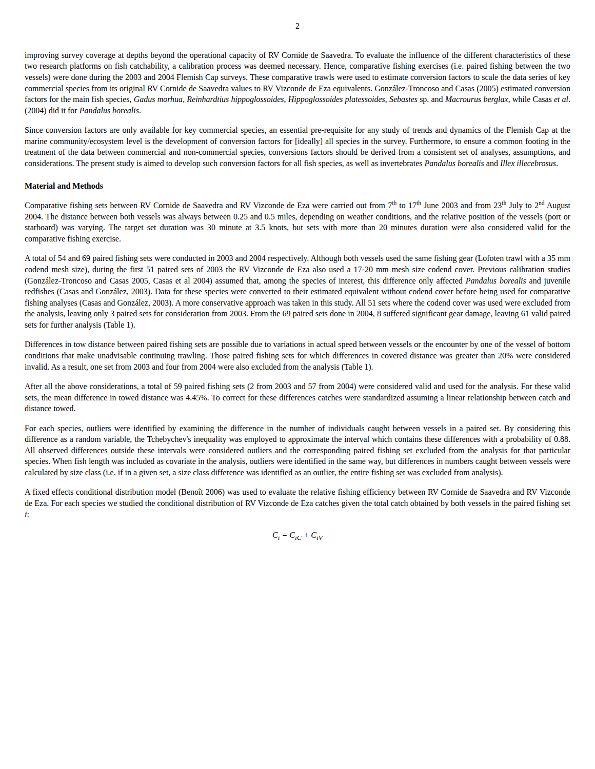2
improving survey coverage at depths beyond the operational capacity of RV Cornide de Saavedra. To evaluate the influence of the different characteristics of these two research platforms on fish catchability, a calibration process was deemed necessary. Hence, comparative fishing exercises (i.e. paired fishing between the two vessels) were done during the 2003 and 2004 Flemish Cap surveys. These comparative trawls were used to estimate conversion factors to scale the data series of key commercial species from its original RV Cornide de Saavedra values to RV Vizconde de Eza equivalents. González-Troncoso and Casas (2005) estimated conversion factors for the main fish species, Gadus morhua, Reinhardtius hippoglossoides, Hippoglossoides platessoides, Sebastes sp. and Macrourus berglax, while Casas et al. (2004) did it for Pandalus borealis.
Since conversion factors are only available for key commercial species, an essential pre-requisite for any study of trends and dynamics of the Flemish Cap at the marine community/ecosystem level is the development of conversion factors for [ideally] all species in the survey. Furthermore, to ensure a common footing in the treatment of the data between commercial and non-commercial species, conversions factors should be derived from a consistent set of analyses, assumptions, and considerations. The present study is aimed to develop such conversion factors for all fish species, as well as invertebrates Pandalus borealis and Illex illecebrosus.
Material and Methods
Comparative fishing sets between RV Cornide de Saavedra and RV Vizconde de Eza were carried out from 7th to 17th June 2003 and from 23th July to 2nd August 2004. The distance between both vessels was always between 0.25 and 0.5 miles, depending on weather conditions, and the relative position of the vessels (port or starboard) was varying. The target set duration was 30 minute at 3.5 knots, but sets with more than 20 minutes duration were also considered valid for the comparative fishing exercise.
A total of 54 and 69 paired fishing sets were conducted in 2003 and 2004 respectively. Although both vessels used the same fishing gear (Lofoten trawl with a 35 mm codend mesh size), during the first 51 paired sets of 2003 the RV Vizconde de Eza also used a 17-20 mm mesh size codend cover. Previous calibration studies (González-Troncoso and Casas 2005, Casas et al 2004) assumed that, among the species of interest, this difference only affected Pandalus borealis and juvenile redfishes (Casas and González, 2003). Data for these species were converted to their estimated equivalent without codend cover before being used for comparative fishing analyses (Casas and González, 2003). A more conservative approach was taken in this study. All 51 sets where the codend cover was used were excluded from the analysis, leaving only 3 paired sets for consideration from 2003. From the 69 paired sets done in 2004, 8 suffered significant gear damage, leaving 61 valid paired sets for further analysis (Table 1).
Differences in tow distance between paired fishing sets are possible due to variations in actual speed between vessels or the encounter by one of the vessel of bottom conditions that make unadvisable continuing trawling. Those paired fishing sets for which differences in covered distance was greater than 20% were considered invalid. As a result, one set from 2003 and four from 2004 were also excluded from the analysis (Table 1).
After all the above considerations, a total of 59 paired fishing sets (2 from 2003 and 57 from 2004) were considered valid and used for the analysis. For these valid sets, the mean difference in towed distance was 4.45%. To correct for these differences catches were standardized assuming a linear relationship between catch and distance towed.
For each species, outliers were identified by examining the difference in the number of individuals caught between vessels in a paired set. By considering this difference as a random variable, the Tchebychev's inequality was employed to approximate the interval which contains these differences with a probability of 0.88. All observed differences outside these intervals were considered outliers and the corresponding paired fishing set excluded from the analysis for that particular species. When fish length was included as covariate in the analysis, outliers were identified in the same way, but differences in numbers caught between vessels were calculated by size class (i.e. if in a given set, a size class difference was identified as an outlier, the entire fishing set was excluded from analysis).
A fixed effects conditional distribution model (Benoît 2006) was used to evaluate the relative fishing efficiency between RV Cornide de Saavedra and RV Vizconde de Eza. For each species we studied the conditional distribution of RV Vizconde de Eza catches given the total catch obtained by both vessels in the paired fishing set i:
Ci = CiC + CiV